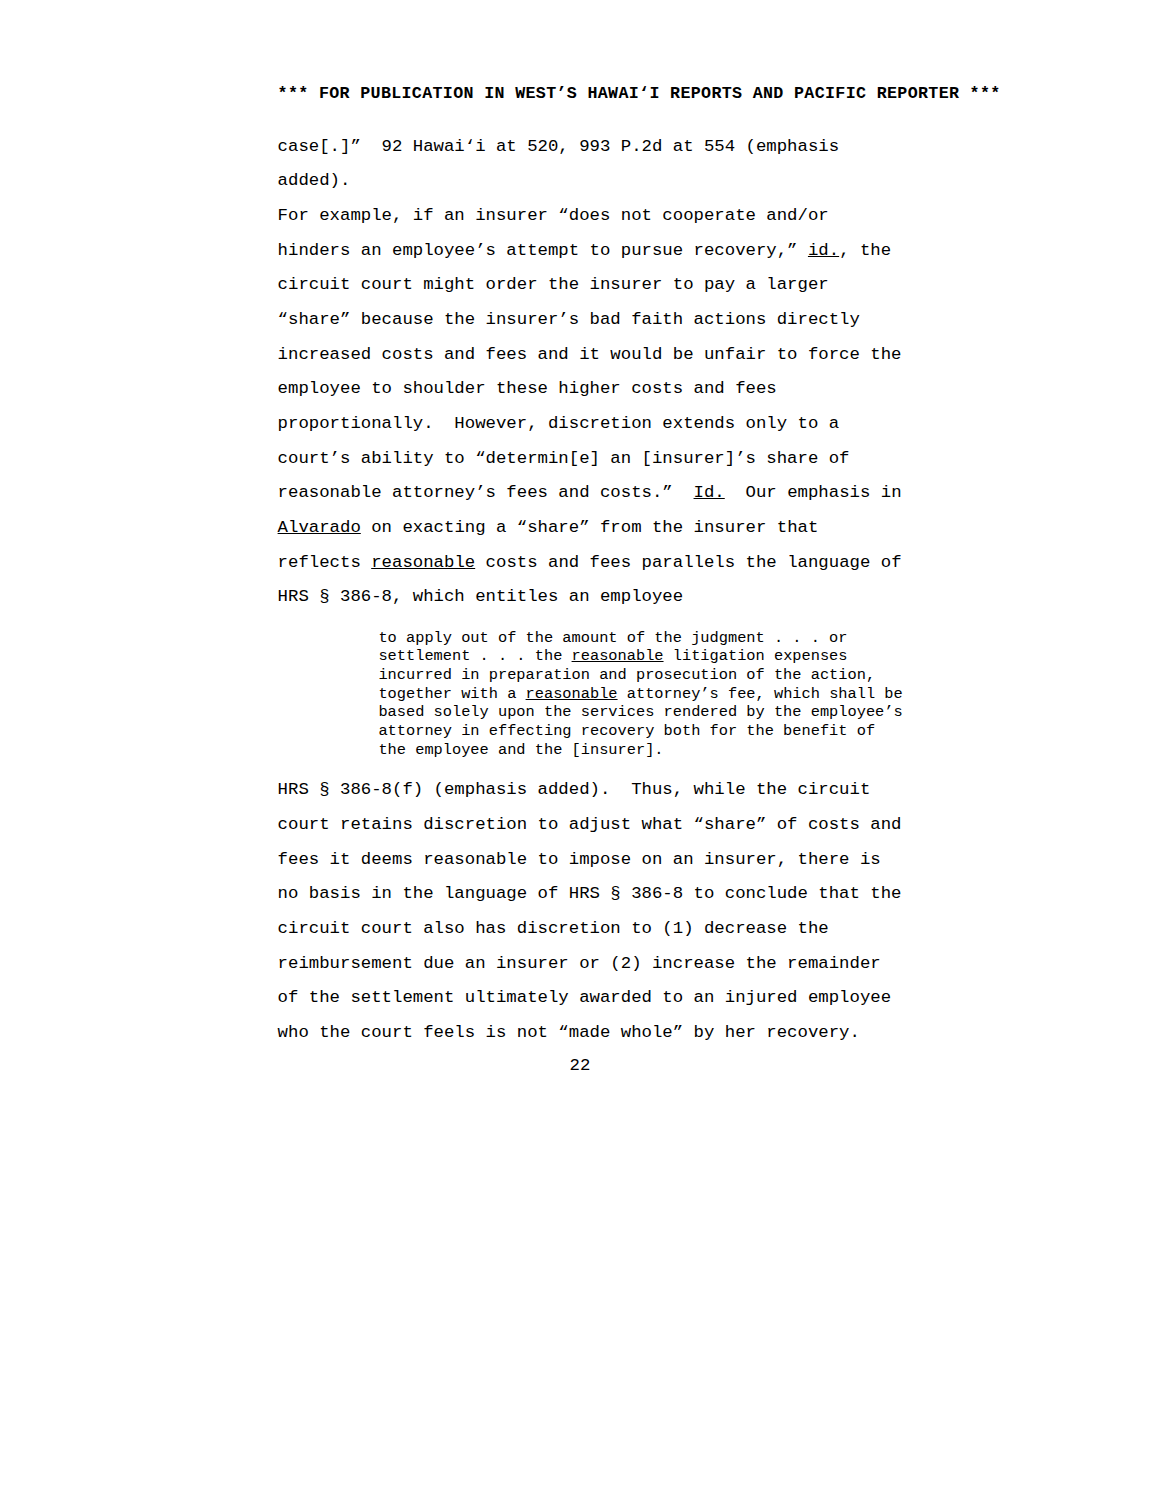*** FOR PUBLICATION IN WEST’S HAWAI‘I REPORTS AND PACIFIC REPORTER ***
case[.]” 92 Hawai‘i at 520, 993 P.2d at 554 (emphasis added).
For example, if an insurer “does not cooperate and/or hinders an employee’s attempt to pursue recovery,” id., the circuit court might order the insurer to pay a larger “share” because the insurer’s bad faith actions directly increased costs and fees and it would be unfair to force the employee to shoulder these higher costs and fees proportionally. However, discretion extends only to a court’s ability to “determin[e] an [insurer]’s share of reasonable attorney’s fees and costs.” Id. Our emphasis in Alvarado on exacting a “share” from the insurer that reflects reasonable costs and fees parallels the language of HRS § 386-8, which entitles an employee
to apply out of the amount of the judgment . . . or settlement . . . the reasonable litigation expenses incurred in preparation and prosecution of the action, together with a reasonable attorney’s fee, which shall be based solely upon the services rendered by the employee’s attorney in effecting recovery both for the benefit of the employee and the [insurer].
HRS § 386-8(f) (emphasis added). Thus, while the circuit court retains discretion to adjust what “share” of costs and fees it deems reasonable to impose on an insurer, there is no basis in the language of HRS § 386-8 to conclude that the circuit court also has discretion to (1) decrease the reimbursement due an insurer or (2) increase the remainder of the settlement ultimately awarded to an injured employee who the court feels is not “made whole” by her recovery.
22